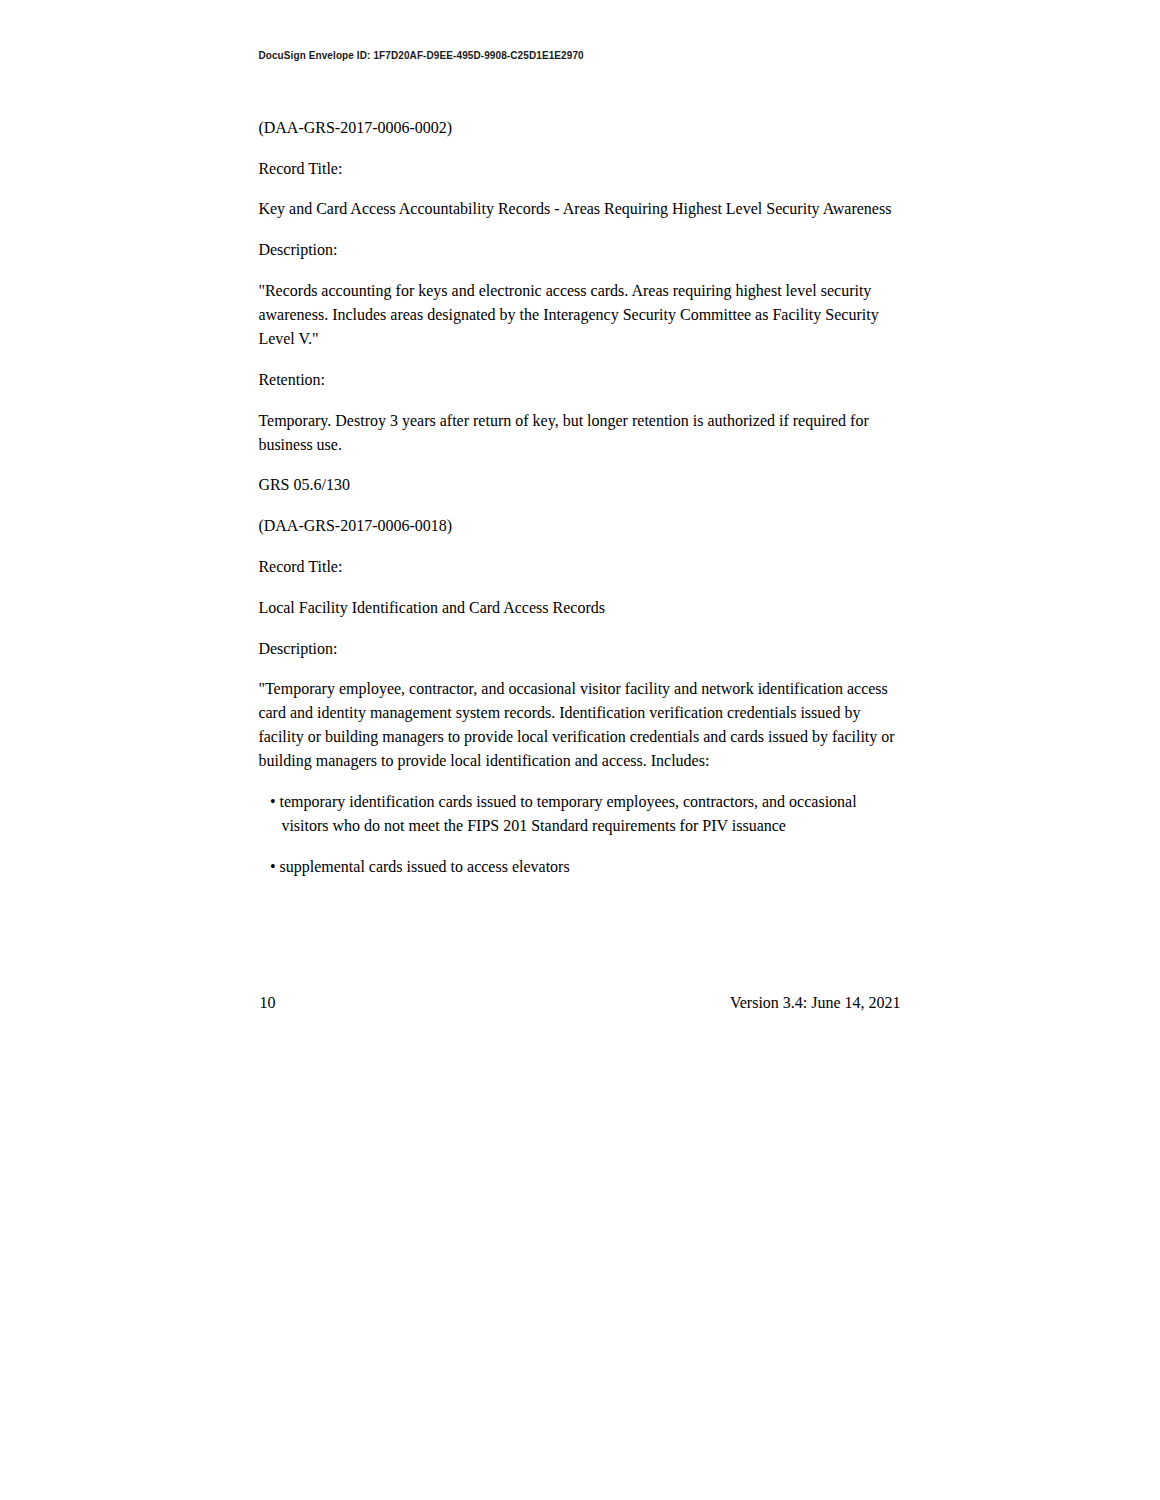DocuSign Envelope ID: 1F7D20AF-D9EE-495D-9908-C25D1E1E2970
(DAA-GRS-2017-0006-0002)
Record Title:
Key and Card Access Accountability Records - Areas Requiring Highest Level Security Awareness
Description:
"Records accounting for keys and electronic access cards. Areas requiring highest level security awareness. Includes areas designated by the Interagency Security Committee as Facility Security Level V."
Retention:
Temporary. Destroy 3 years after return of key, but longer retention is authorized if required for business use.
GRS 05.6/130
(DAA-GRS-2017-0006-0018)
Record Title:
Local Facility Identification and Card Access Records
Description:
"Temporary employee, contractor, and occasional visitor facility and network identification access card and identity management system records. Identification verification credentials issued by facility or building managers to provide local verification credentials and cards issued by facility or building managers to provide local identification and access. Includes:
• temporary identification cards issued to temporary employees, contractors, and occasional visitors who do not meet the FIPS 201 Standard requirements for PIV issuance
• supplemental cards issued to access elevators
| 10 | Version 3.4: June 14, 2021 |